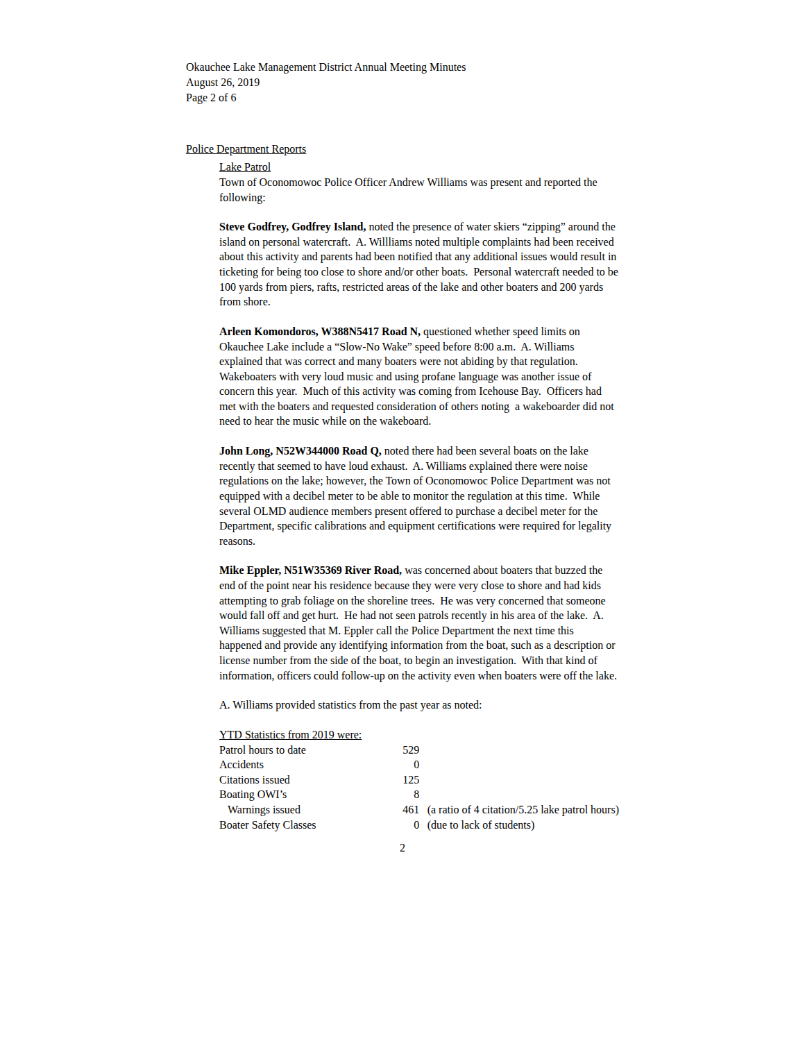Okauchee Lake Management District Annual Meeting Minutes
August 26, 2019
Page 2 of 6
Police Department Reports
Lake Patrol
Town of Oconomowoc Police Officer Andrew Williams was present and reported the following:
Steve Godfrey, Godfrey Island, noted the presence of water skiers “zipping” around the island on personal watercraft. A. Willliams noted multiple complaints had been received about this activity and parents had been notified that any additional issues would result in ticketing for being too close to shore and/or other boats. Personal watercraft needed to be 100 yards from piers, rafts, restricted areas of the lake and other boaters and 200 yards from shore.
Arleen Komondoros, W388N5417 Road N, questioned whether speed limits on Okauchee Lake include a “Slow-No Wake” speed before 8:00 a.m. A. Williams explained that was correct and many boaters were not abiding by that regulation. Wakeboaters with very loud music and using profane language was another issue of concern this year. Much of this activity was coming from Icehouse Bay. Officers had met with the boaters and requested consideration of others noting a wakeboarder did not need to hear the music while on the wakeboard.
John Long, N52W344000 Road Q, noted there had been several boats on the lake recently that seemed to have loud exhaust. A. Williams explained there were noise regulations on the lake; however, the Town of Oconomowoc Police Department was not equipped with a decibel meter to be able to monitor the regulation at this time. While several OLMD audience members present offered to purchase a decibel meter for the Department, specific calibrations and equipment certifications were required for legality reasons.
Mike Eppler, N51W35369 River Road, was concerned about boaters that buzzed the end of the point near his residence because they were very close to shore and had kids attempting to grab foliage on the shoreline trees. He was very concerned that someone would fall off and get hurt. He had not seen patrols recently in his area of the lake. A. Williams suggested that M. Eppler call the Police Department the next time this happened and provide any identifying information from the boat, such as a description or license number from the side of the boat, to begin an investigation. With that kind of information, officers could follow-up on the activity even when boaters were off the lake.
A. Williams provided statistics from the past year as noted:
YTD Statistics from 2019 were:
| Patrol hours to date | 529 | |
| Accidents | 0 | |
| Citations issued | 125 | |
| Boating OWI’s | 8 | |
| Warnings issued | 461 | (a ratio of 4 citation/5.25 lake patrol hours) |
| Boater Safety Classes | 0 | (due to lack of students) |
2